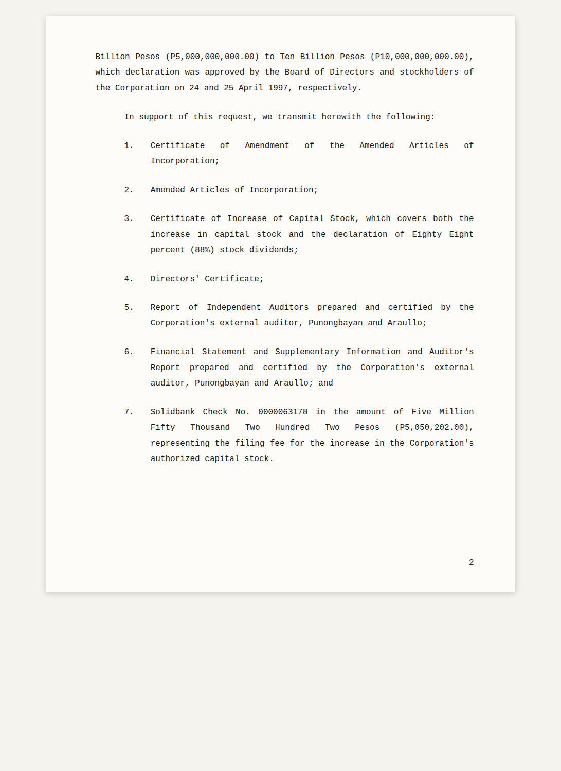Billion Pesos (P5,000,000,000.00) to Ten Billion Pesos (P10,000,000,000.00), which declaration was approved by the Board of Directors and stockholders of the Corporation on 24 and 25 April 1997, respectively.
In support of this request, we transmit herewith the following:
Certificate of Amendment of the Amended Articles of Incorporation;
Amended Articles of Incorporation;
Certificate of Increase of Capital Stock, which covers both the increase in capital stock and the declaration of Eighty Eight percent (88%) stock dividends;
Directors' Certificate;
Report of Independent Auditors prepared and certified by the Corporation's external auditor, Punongbayan and Araullo;
Financial Statement and Supplementary Information and Auditor's Report prepared and certified by the Corporation's external auditor, Punongbayan and Araullo; and
Solidbank Check No. 0000063178 in the amount of Five Million Fifty Thousand Two Hundred Two Pesos (P5,050,202.00), representing the filing fee for the increase in the Corporation's authorized capital stock.
2